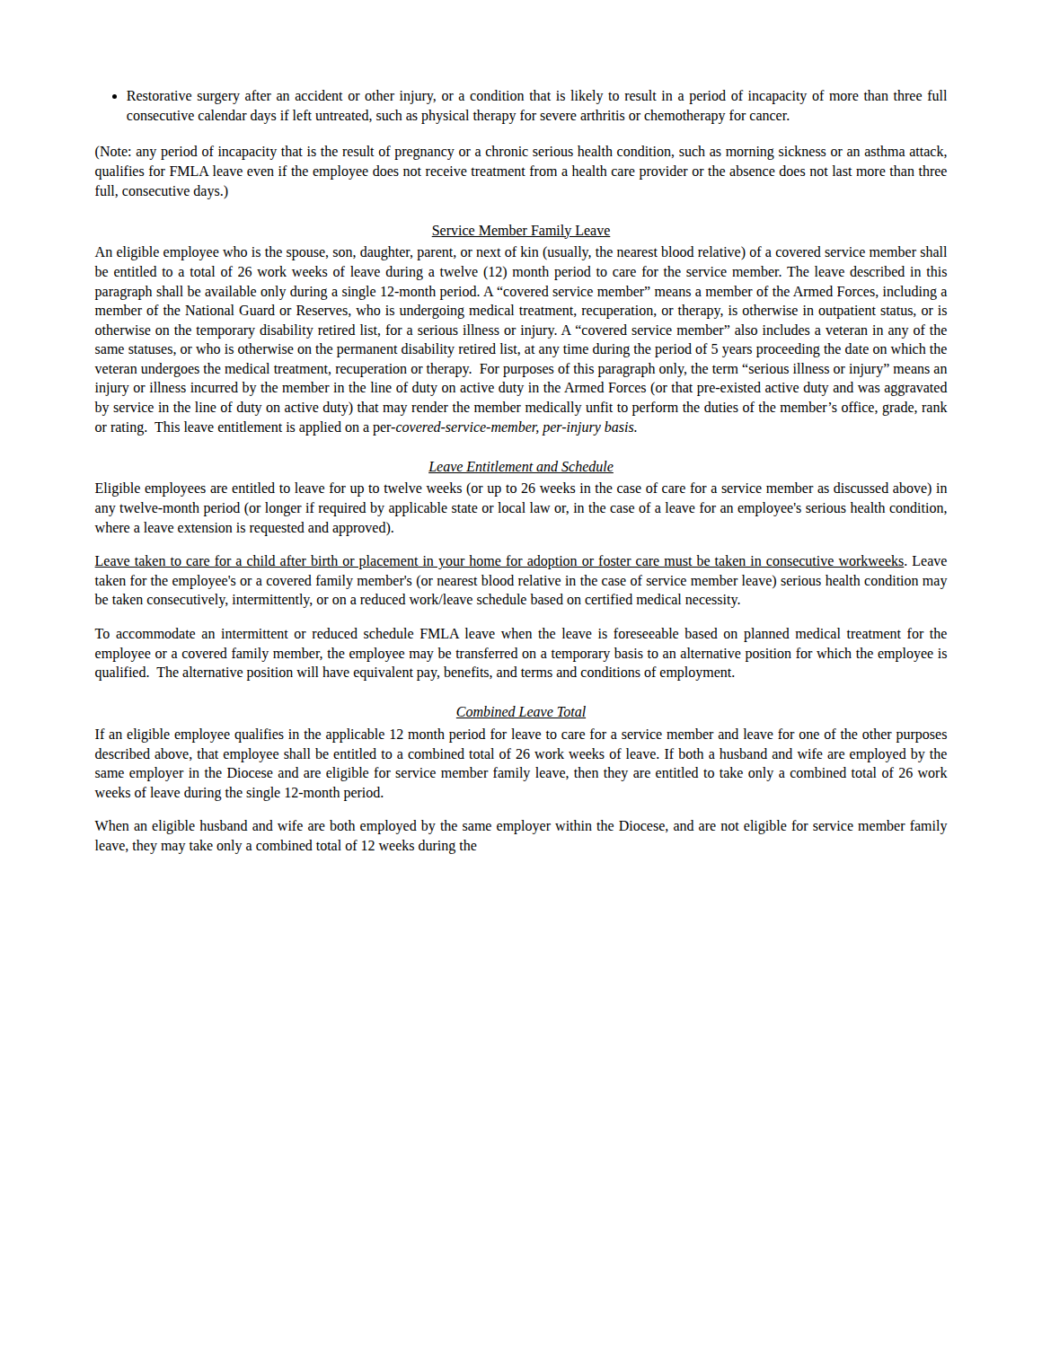Restorative surgery after an accident or other injury, or a condition that is likely to result in a period of incapacity of more than three full consecutive calendar days if left untreated, such as physical therapy for severe arthritis or chemotherapy for cancer.
(Note: any period of incapacity that is the result of pregnancy or a chronic serious health condition, such as morning sickness or an asthma attack, qualifies for FMLA leave even if the employee does not receive treatment from a health care provider or the absence does not last more than three full, consecutive days.)
Service Member Family Leave
An eligible employee who is the spouse, son, daughter, parent, or next of kin (usually, the nearest blood relative) of a covered service member shall be entitled to a total of 26 work weeks of leave during a twelve (12) month period to care for the service member. The leave described in this paragraph shall be available only during a single 12-month period. A “covered service member” means a member of the Armed Forces, including a member of the National Guard or Reserves, who is undergoing medical treatment, recuperation, or therapy, is otherwise in outpatient status, or is otherwise on the temporary disability retired list, for a serious illness or injury. A “covered service member” also includes a veteran in any of the same statuses, or who is otherwise on the permanent disability retired list, at any time during the period of 5 years proceeding the date on which the veteran undergoes the medical treatment, recuperation or therapy. For purposes of this paragraph only, the term “serious illness or injury” means an injury or illness incurred by the member in the line of duty on active duty in the Armed Forces (or that pre-existed active duty and was aggravated by service in the line of duty on active duty) that may render the member medically unfit to perform the duties of the member’s office, grade, rank or rating. This leave entitlement is applied on a per-covered-service-member, per-injury basis.
Leave Entitlement and Schedule
Eligible employees are entitled to leave for up to twelve weeks (or up to 26 weeks in the case of care for a service member as discussed above) in any twelve-month period (or longer if required by applicable state or local law or, in the case of a leave for an employee's serious health condition, where a leave extension is requested and approved).
Leave taken to care for a child after birth or placement in your home for adoption or foster care must be taken in consecutive workweeks. Leave taken for the employee's or a covered family member's (or nearest blood relative in the case of service member leave) serious health condition may be taken consecutively, intermittently, or on a reduced work/leave schedule based on certified medical necessity.
To accommodate an intermittent or reduced schedule FMLA leave when the leave is foreseeable based on planned medical treatment for the employee or a covered family member, the employee may be transferred on a temporary basis to an alternative position for which the employee is qualified. The alternative position will have equivalent pay, benefits, and terms and conditions of employment.
Combined Leave Total
If an eligible employee qualifies in the applicable 12 month period for leave to care for a service member and leave for one of the other purposes described above, that employee shall be entitled to a combined total of 26 work weeks of leave. If both a husband and wife are employed by the same employer in the Diocese and are eligible for service member family leave, then they are entitled to take only a combined total of 26 work weeks of leave during the single 12-month period.
When an eligible husband and wife are both employed by the same employer within the Diocese, and are not eligible for service member family leave, they may take only a combined total of 12 weeks during the